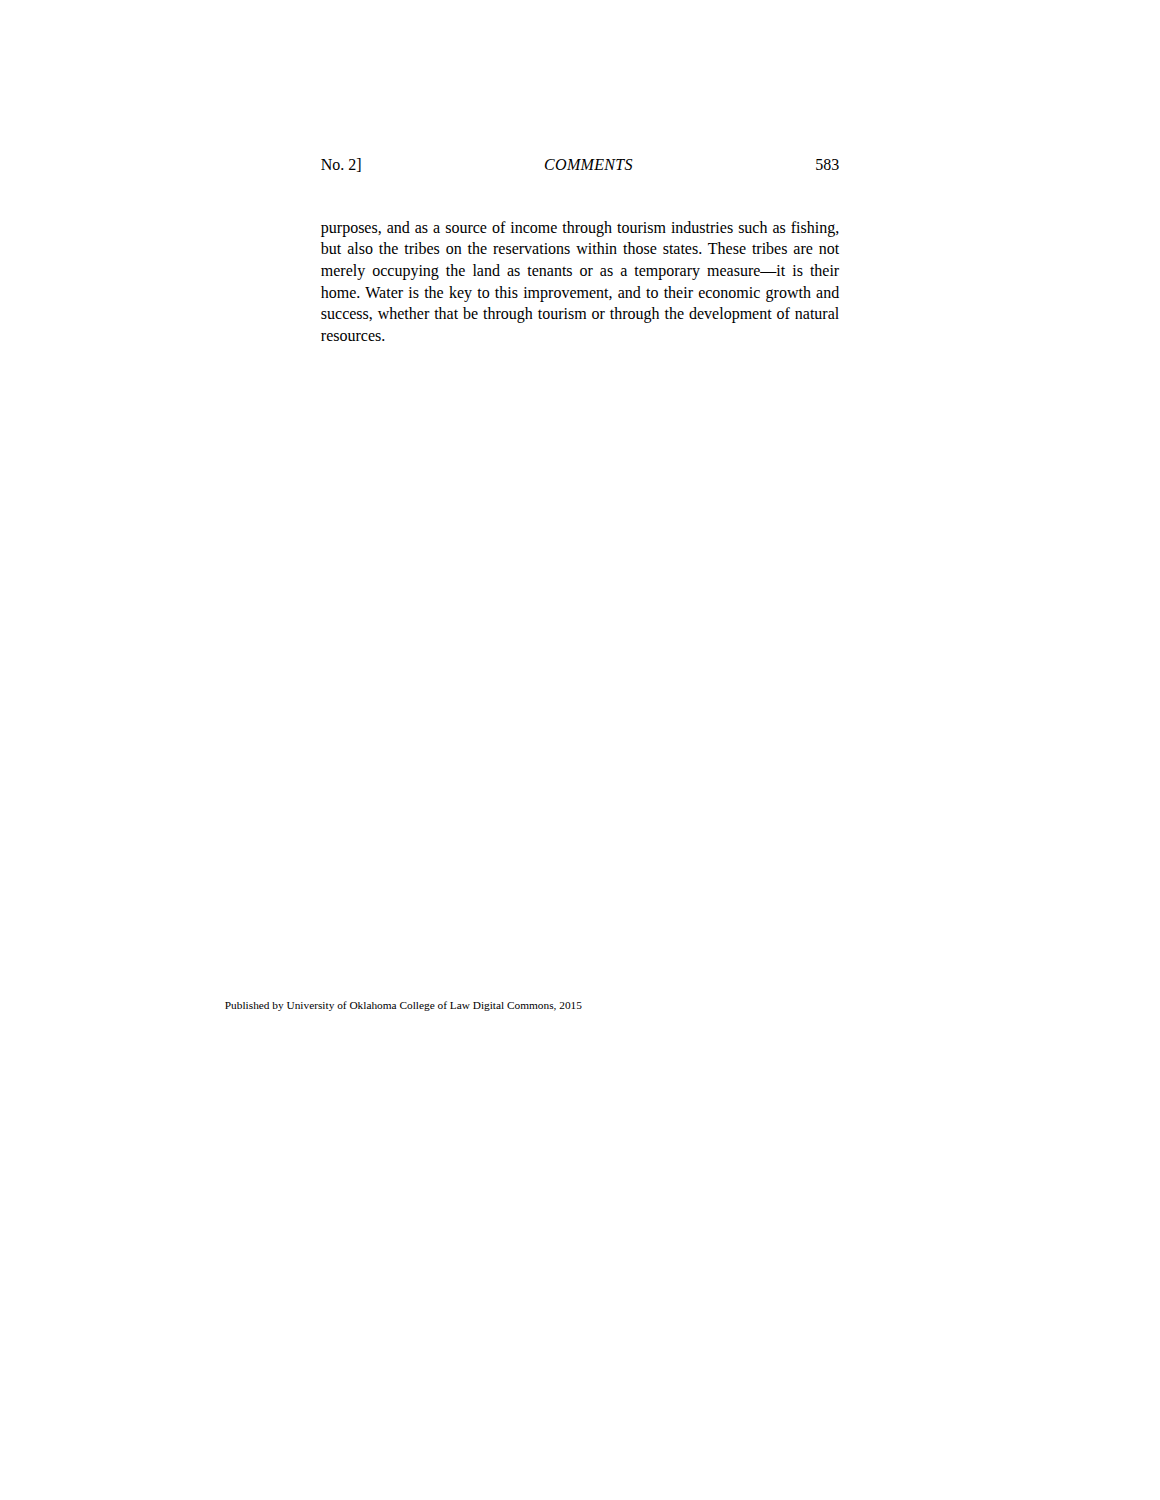No. 2] COMMENTS 583
purposes, and as a source of income through tourism industries such as fishing, but also the tribes on the reservations within those states. These tribes are not merely occupying the land as tenants or as a temporary measure—it is their home. Water is the key to this improvement, and to their economic growth and success, whether that be through tourism or through the development of natural resources.
Published by University of Oklahoma College of Law Digital Commons, 2015